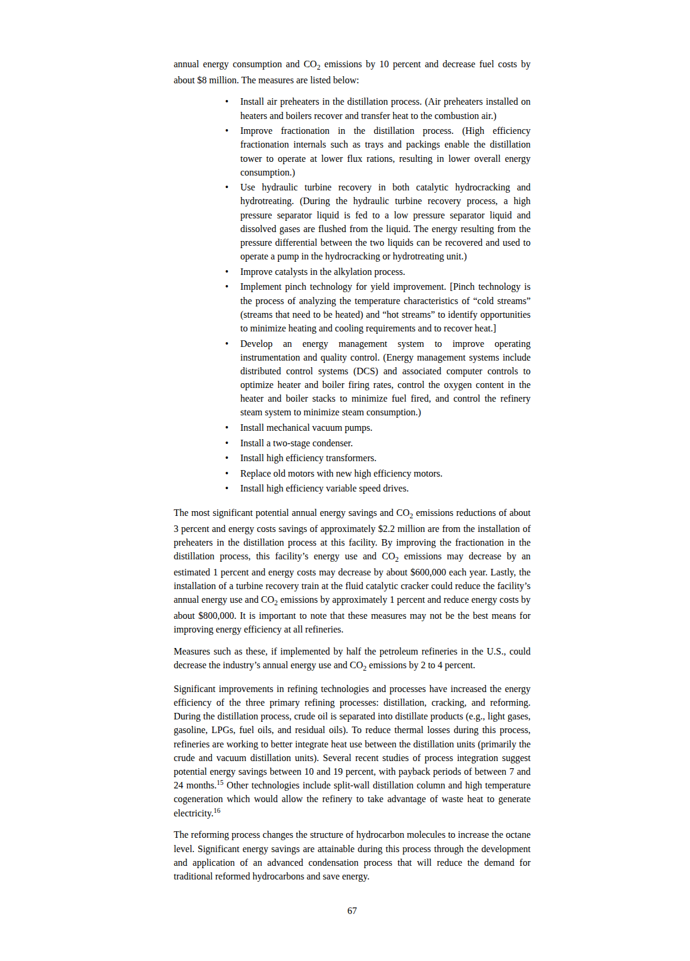annual energy consumption and CO2 emissions by 10 percent and decrease fuel costs by about $8 million. The measures are listed below:
Install air preheaters in the distillation process. (Air preheaters installed on heaters and boilers recover and transfer heat to the combustion air.)
Improve fractionation in the distillation process. (High efficiency fractionation internals such as trays and packings enable the distillation tower to operate at lower flux rations, resulting in lower overall energy consumption.)
Use hydraulic turbine recovery in both catalytic hydrocracking and hydrotreating. (During the hydraulic turbine recovery process, a high pressure separator liquid is fed to a low pressure separator liquid and dissolved gases are flushed from the liquid. The energy resulting from the pressure differential between the two liquids can be recovered and used to operate a pump in the hydrocracking or hydrotreating unit.)
Improve catalysts in the alkylation process.
Implement pinch technology for yield improvement. [Pinch technology is the process of analyzing the temperature characteristics of “cold streams” (streams that need to be heated) and “hot streams” to identify opportunities to minimize heating and cooling requirements and to recover heat.]
Develop an energy management system to improve operating instrumentation and quality control. (Energy management systems include distributed control systems (DCS) and associated computer controls to optimize heater and boiler firing rates, control the oxygen content in the heater and boiler stacks to minimize fuel fired, and control the refinery steam system to minimize steam consumption.)
Install mechanical vacuum pumps.
Install a two-stage condenser.
Install high efficiency transformers.
Replace old motors with new high efficiency motors.
Install high efficiency variable speed drives.
The most significant potential annual energy savings and CO2 emissions reductions of about 3 percent and energy costs savings of approximately $2.2 million are from the installation of preheaters in the distillation process at this facility. By improving the fractionation in the distillation process, this facility’s energy use and CO2 emissions may decrease by an estimated 1 percent and energy costs may decrease by about $600,000 each year. Lastly, the installation of a turbine recovery train at the fluid catalytic cracker could reduce the facility’s annual energy use and CO2 emissions by approximately 1 percent and reduce energy costs by about $800,000. It is important to note that these measures may not be the best means for improving energy efficiency at all refineries.
Measures such as these, if implemented by half the petroleum refineries in the U.S., could decrease the industry’s annual energy use and CO2 emissions by 2 to 4 percent.
Significant improvements in refining technologies and processes have increased the energy efficiency of the three primary refining processes: distillation, cracking, and reforming. During the distillation process, crude oil is separated into distillate products (e.g., light gases, gasoline, LPGs, fuel oils, and residual oils). To reduce thermal losses during this process, refineries are working to better integrate heat use between the distillation units (primarily the crude and vacuum distillation units). Several recent studies of process integration suggest potential energy savings between 10 and 19 percent, with payback periods of between 7 and 24 months.15 Other technologies include split-wall distillation column and high temperature cogeneration which would allow the refinery to take advantage of waste heat to generate electricity.16
The reforming process changes the structure of hydrocarbon molecules to increase the octane level. Significant energy savings are attainable during this process through the development and application of an advanced condensation process that will reduce the demand for traditional reformed hydrocarbons and save energy.
67